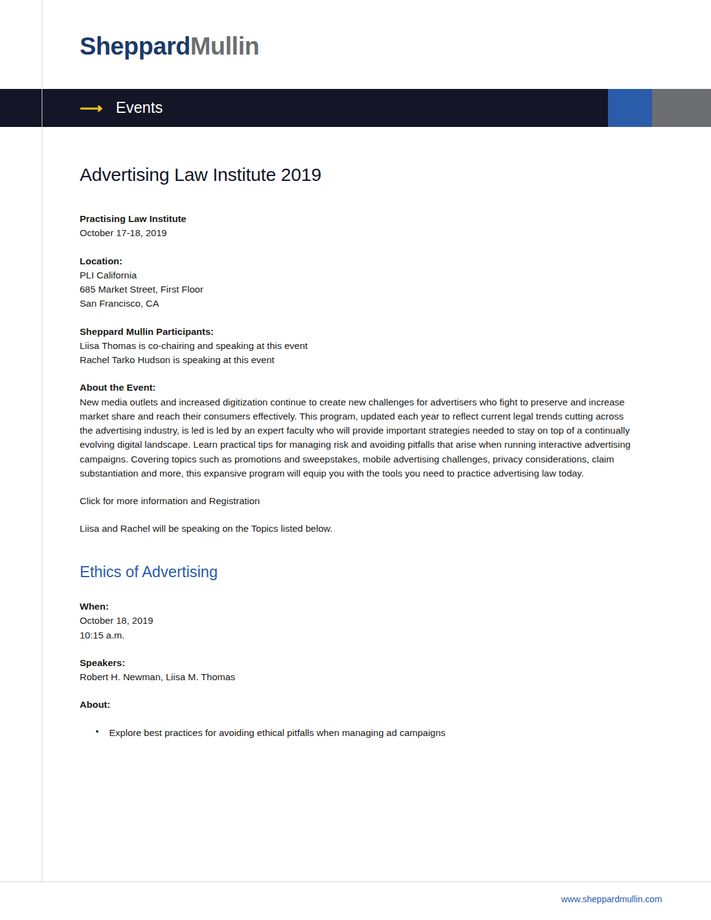Sheppard Mullin
⟶ Events
Advertising Law Institute 2019
Practising Law Institute
October 17-18, 2019
Location:
PLI California
685 Market Street, First Floor
San Francisco, CA
Sheppard Mullin Participants:
Liisa Thomas is co-chairing and speaking at this event
Rachel Tarko Hudson is speaking at this event
About the Event:
New media outlets and increased digitization continue to create new challenges for advertisers who fight to preserve and increase market share and reach their consumers effectively. This program, updated each year to reflect current legal trends cutting across the advertising industry, is led is led by an expert faculty who will provide important strategies needed to stay on top of a continually evolving digital landscape. Learn practical tips for managing risk and avoiding pitfalls that arise when running interactive advertising campaigns. Covering topics such as promotions and sweepstakes, mobile advertising challenges, privacy considerations, claim substantiation and more, this expansive program will equip you with the tools you need to practice advertising law today.
Click for more information and Registration
Liisa and Rachel will be speaking on the Topics listed below.
Ethics of Advertising
When:
October 18, 2019
10:15 a.m.
Speakers:
Robert H. Newman, Liisa M. Thomas
About:
Explore best practices for avoiding ethical pitfalls when managing ad campaigns
www.sheppardmullin.com